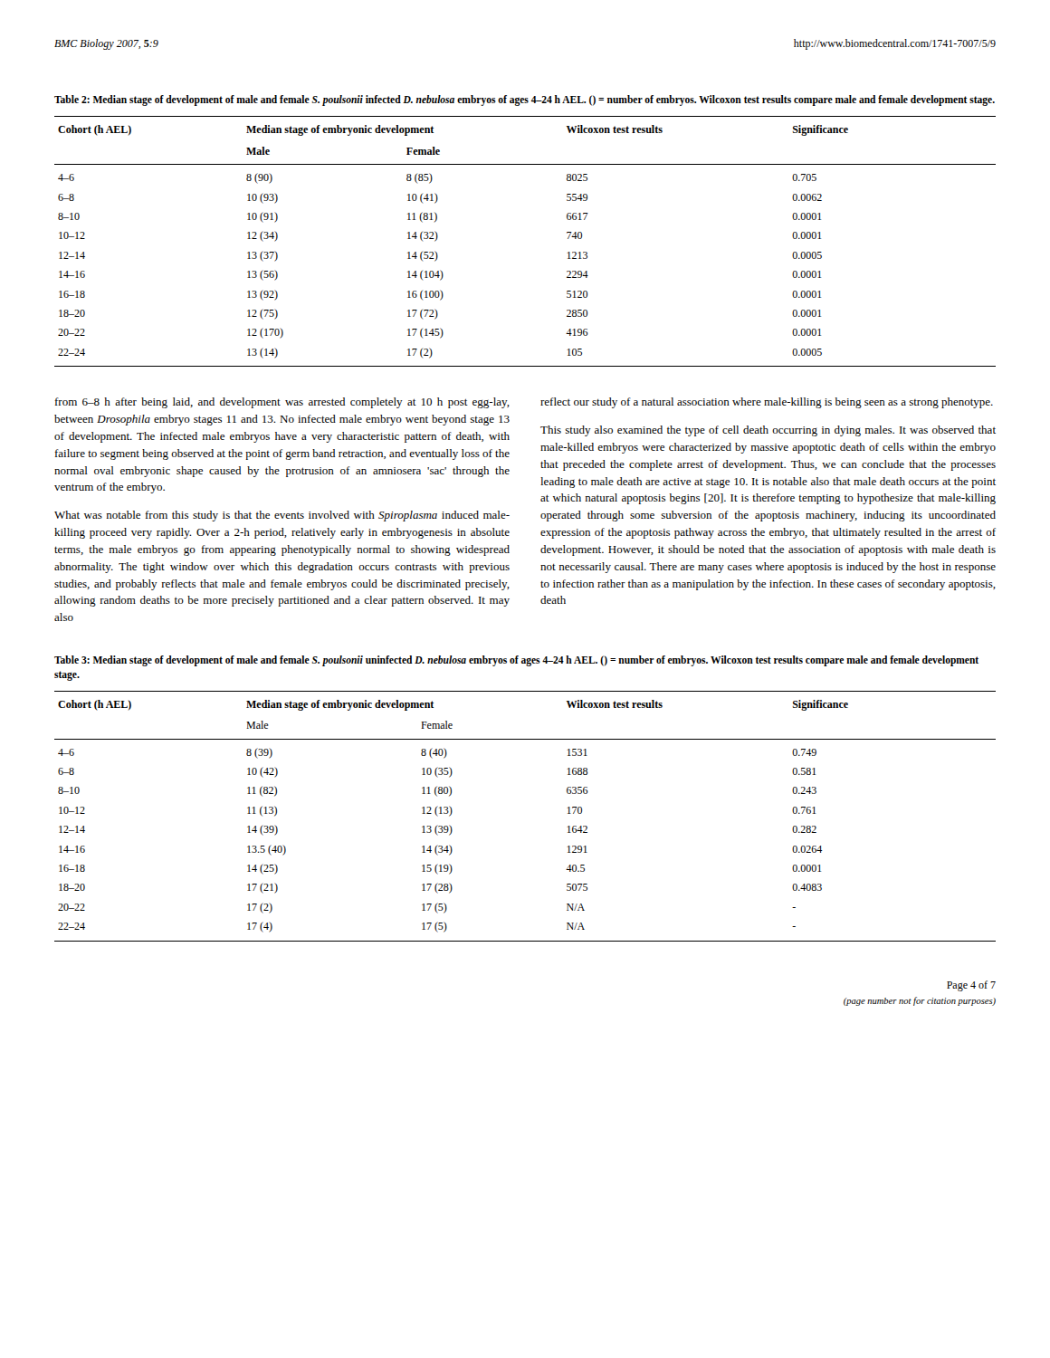BMC Biology 2007, 5:9
http://www.biomedcentral.com/1741-7007/5/9
Table 2: Median stage of development of male and female S. poulsonii infected D. nebulosa embryos of ages 4–24 h AEL. () = number of embryos. Wilcoxon test results compare male and female development stage.
| Cohort (h AEL) | Median stage of embryonic development | Wilcoxon test results | Significance |
| --- | --- | --- | --- |
| | Male | Female | | |
| 4–6 | 8 (90) | 8 (85) | 8025 | 0.705 |
| 6–8 | 10 (93) | 10 (41) | 5549 | 0.0062 |
| 8–10 | 10 (91) | 11 (81) | 6617 | 0.0001 |
| 10–12 | 12 (34) | 14 (32) | 740 | 0.0001 |
| 12–14 | 13 (37) | 14 (52) | 1213 | 0.0005 |
| 14–16 | 13 (56) | 14 (104) | 2294 | 0.0001 |
| 16–18 | 13 (92) | 16 (100) | 5120 | 0.0001 |
| 18–20 | 12 (75) | 17 (72) | 2850 | 0.0001 |
| 20–22 | 12 (170) | 17 (145) | 4196 | 0.0001 |
| 22–24 | 13 (14) | 17 (2) | 105 | 0.0005 |
from 6–8 h after being laid, and development was arrested completely at 10 h post egg-lay, between Drosophila embryo stages 11 and 13. No infected male embryo went beyond stage 13 of development. The infected male embryos have a very characteristic pattern of death, with failure to segment being observed at the point of germ band retraction, and eventually loss of the normal oval embryonic shape caused by the protrusion of an amniosera 'sac' through the ventrum of the embryo.
What was notable from this study is that the events involved with Spiroplasma induced male-killing proceed very rapidly. Over a 2-h period, relatively early in embryogenesis in absolute terms, the male embryos go from appearing phenotypically normal to showing widespread abnormality. The tight window over which this degradation occurs contrasts with previous studies, and probably reflects that male and female embryos could be discriminated precisely, allowing random deaths to be more precisely partitioned and a clear pattern observed. It may also
reflect our study of a natural association where male-killing is being seen as a strong phenotype.
This study also examined the type of cell death occurring in dying males. It was observed that male-killed embryos were characterized by massive apoptotic death of cells within the embryo that preceded the complete arrest of development. Thus, we can conclude that the processes leading to male death are active at stage 10. It is notable also that male death occurs at the point at which natural apoptosis begins [20]. It is therefore tempting to hypothesize that male-killing operated through some subversion of the apoptosis machinery, inducing its uncoordinated expression of the apoptosis pathway across the embryo, that ultimately resulted in the arrest of development. However, it should be noted that the association of apoptosis with male death is not necessarily causal. There are many cases where apoptosis is induced by the host in response to infection rather than as a manipulation by the infection. In these cases of secondary apoptosis, death
Table 3: Median stage of development of male and female S. poulsonii uninfected D. nebulosa embryos of ages 4–24 h AEL. () = number of embryos. Wilcoxon test results compare male and female development stage.
| Cohort (h AEL) | Median stage of embryonic development | Wilcoxon test results | Significance |
| --- | --- | --- | --- |
| | Male | Female | | |
| 4–6 | 8 (39) | 8 (40) | 1531 | 0.749 |
| 6–8 | 10 (42) | 10 (35) | 1688 | 0.581 |
| 8–10 | 11 (82) | 11 (80) | 6356 | 0.243 |
| 10–12 | 11 (13) | 12 (13) | 170 | 0.761 |
| 12–14 | 14 (39) | 13 (39) | 1642 | 0.282 |
| 14–16 | 13.5 (40) | 14 (34) | 1291 | 0.0264 |
| 16–18 | 14 (25) | 15 (19) | 40.5 | 0.0001 |
| 18–20 | 17 (21) | 17 (28) | 5075 | 0.4083 |
| 20–22 | 17 (2) | 17 (5) | N/A | - |
| 22–24 | 17 (4) | 17 (5) | N/A | - |
Page 4 of 7
(page number not for citation purposes)